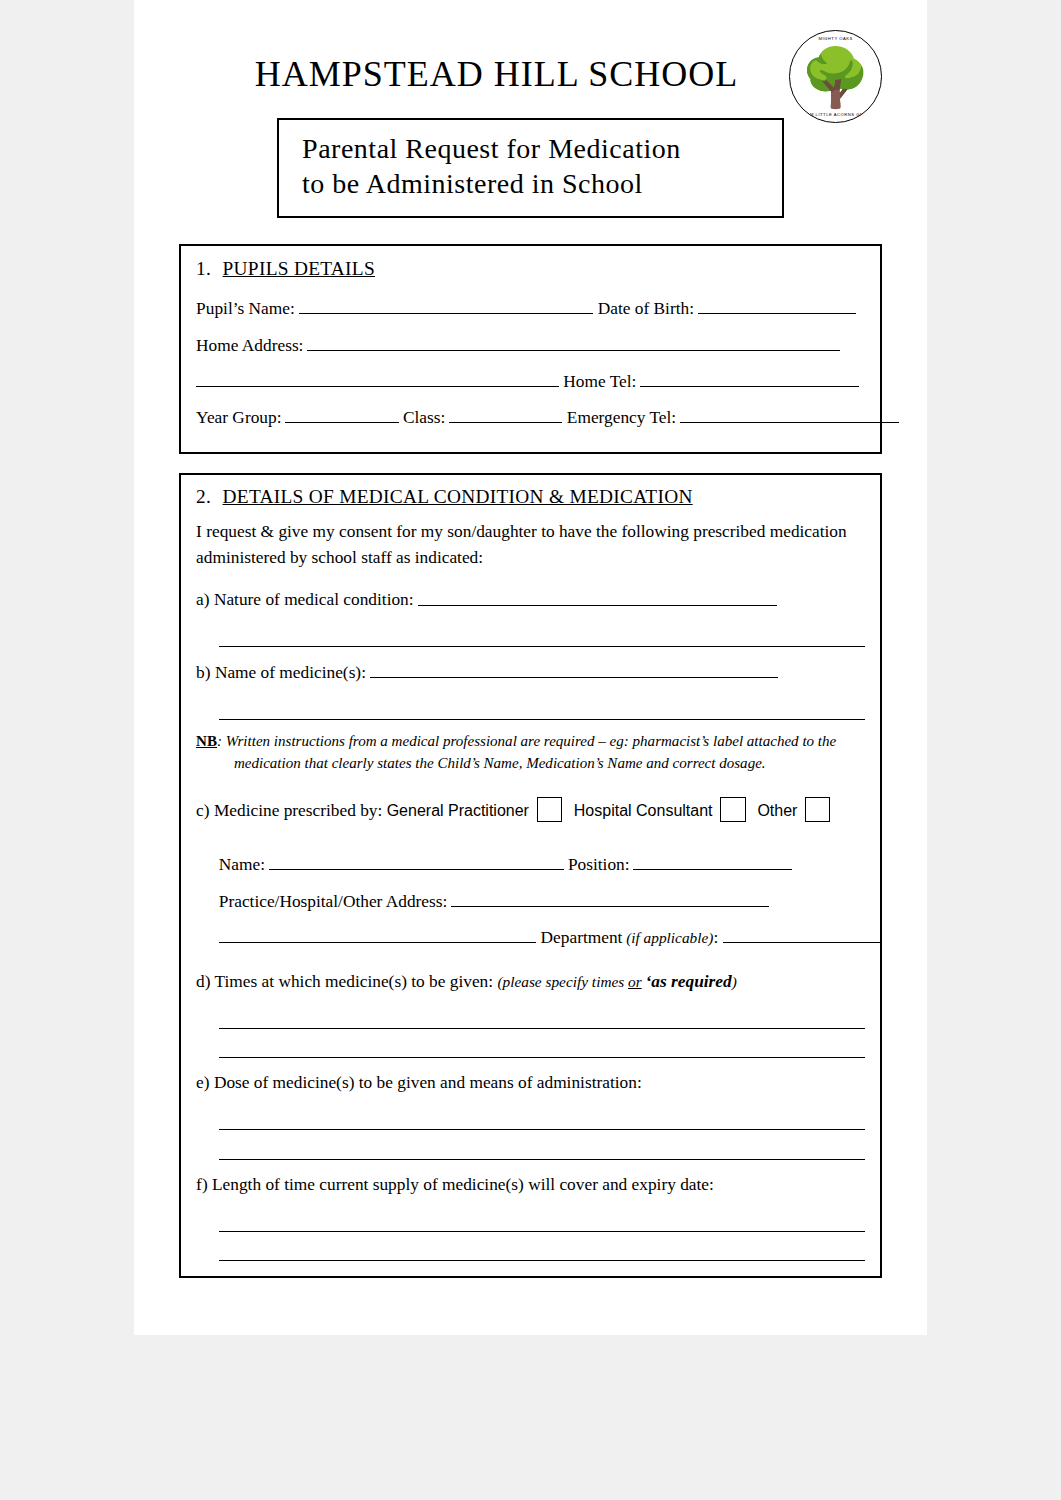MIGHTY OAKS
🌳
FROM LITTLE ACORNS GROW
HAMPSTEAD HILL SCHOOL
Parental Request for Medication
to be Administered in School
1. PUPILS DETAILS
Pupil’s Name: Date of Birth:
Home Address:
Home Tel:
Year Group: Class: Emergency Tel:
2. DETAILS OF MEDICAL CONDITION & MEDICATION
I request & give my consent for my son/daughter to have the following prescribed medication administered by school staff as indicated:
a) Nature of medical condition:
b) Name of medicine(s):
NB: Written instructions from a medical professional are required – eg: pharmacist’s label attached to the medication that clearly states the Child’s Name, Medication’s Name and correct dosage.
c) Medicine prescribed by: General Practitioner Hospital Consultant Other
Name: Position:
Practice/Hospital/Other Address:
Department(if applicable):
d) Times at which medicine(s) to be given: (please specify times or ‘as required)
e) Dose of medicine(s) to be given and means of administration:
f) Length of time current supply of medicine(s) will cover and expiry date: